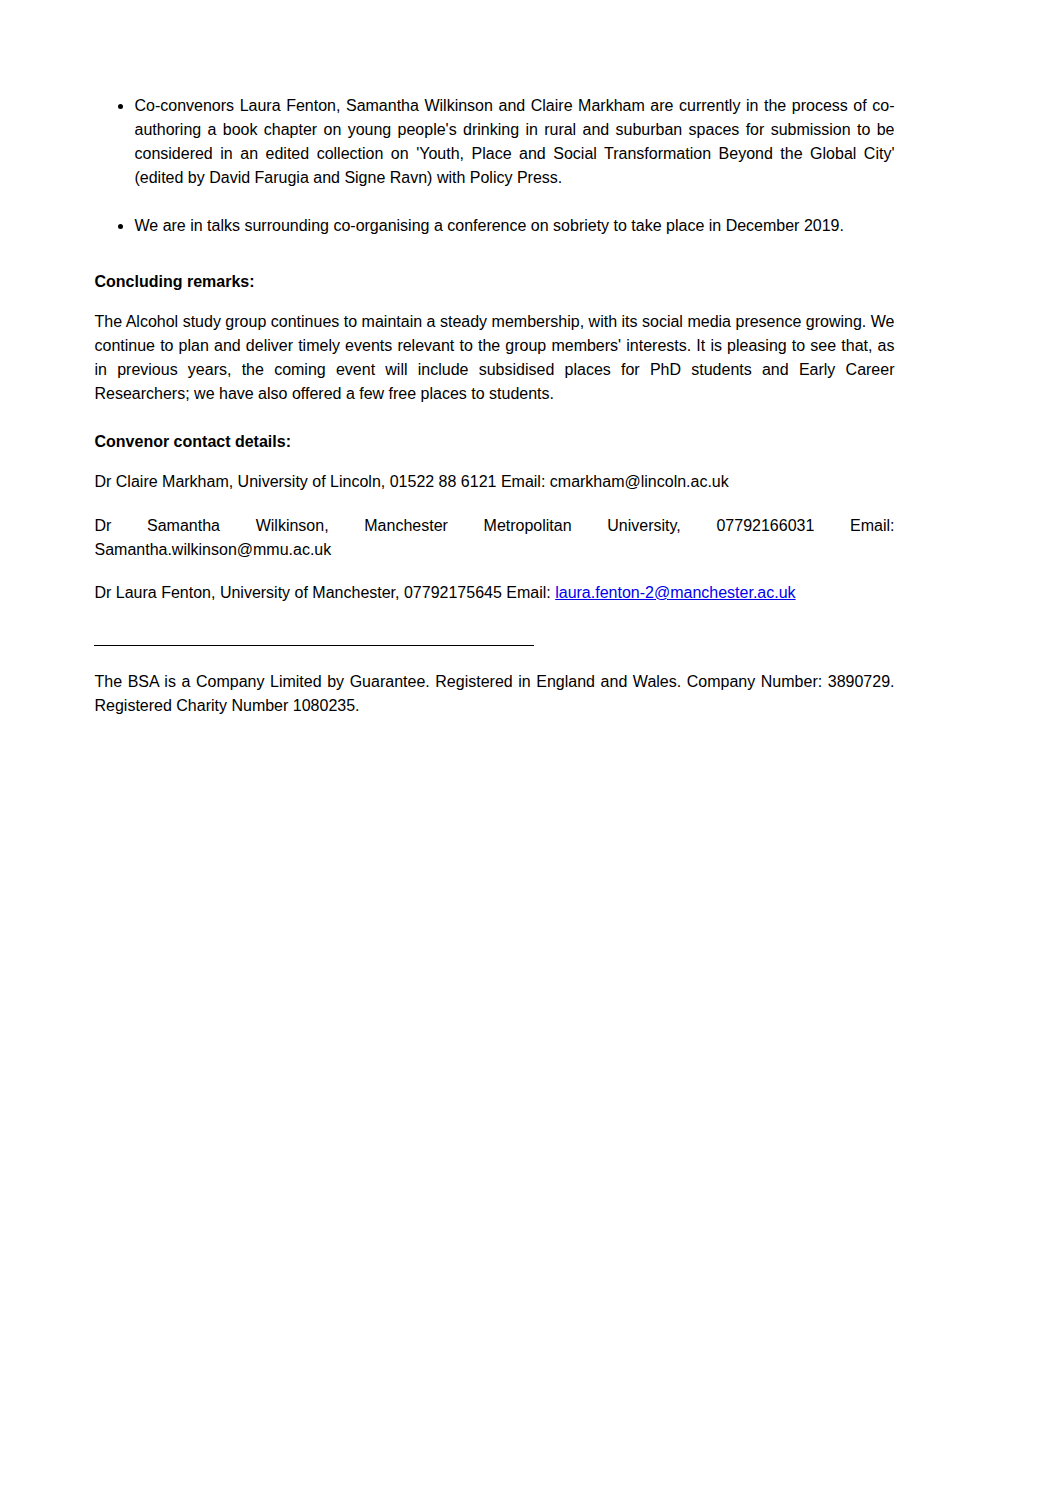Co-convenors Laura Fenton, Samantha Wilkinson and Claire Markham are currently in the process of co-authoring a book chapter on young people's drinking in rural and suburban spaces for submission to be considered in an edited collection on 'Youth, Place and Social Transformation Beyond the Global City' (edited by David Farugia and Signe Ravn) with Policy Press.
We are in talks surrounding co-organising a conference on sobriety to take place in December 2019.
Concluding remarks:
The Alcohol study group continues to maintain a steady membership, with its social media presence growing. We continue to plan and deliver timely events relevant to the group members' interests. It is pleasing to see that, as in previous years, the coming event will include subsidised places for PhD students and Early Career Researchers; we have also offered a few free places to students.
Convenor contact details:
Dr Claire Markham, University of Lincoln, 01522 88 6121 Email: cmarkham@lincoln.ac.uk
Dr Samantha Wilkinson, Manchester Metropolitan University, 07792166031 Email: Samantha.wilkinson@mmu.ac.uk
Dr Laura Fenton, University of Manchester, 07792175645 Email: laura.fenton-2@manchester.ac.uk
The BSA is a Company Limited by Guarantee. Registered in England and Wales. Company Number: 3890729. Registered Charity Number 1080235.